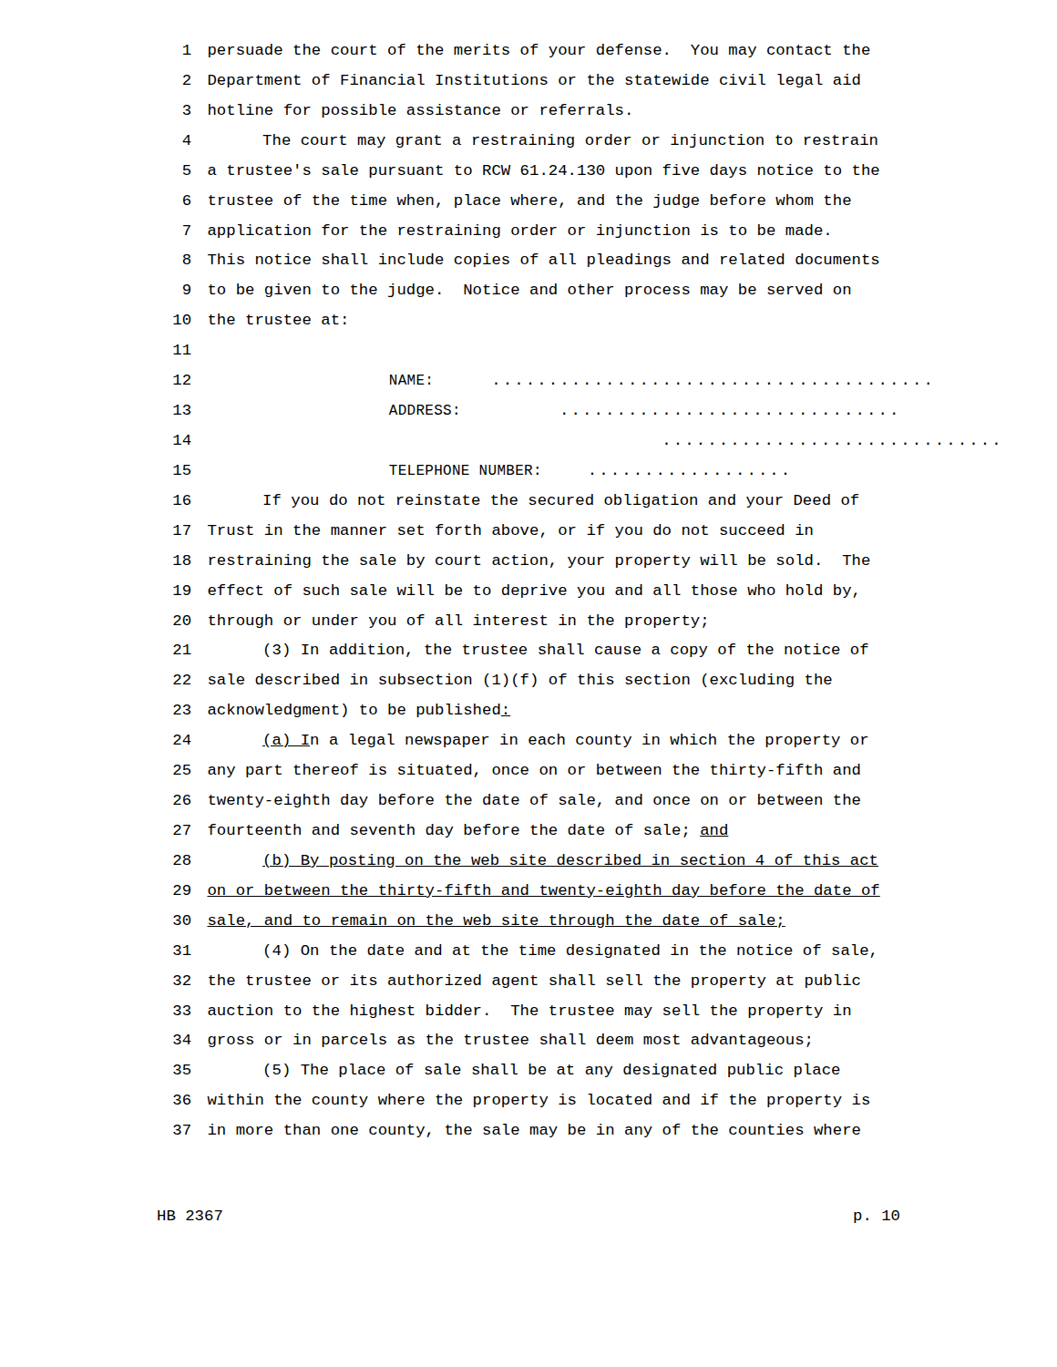persuade the court of the merits of your defense. You may contact the
Department of Financial Institutions or the statewide civil legal aid
hotline for possible assistance or referrals.
The court may grant a restraining order or injunction to restrain
a trustee's sale pursuant to RCW 61.24.130 upon five days notice to the
trustee of the time when, place where, and the judge before whom the
application for the restraining order or injunction is to be made.
This notice shall include copies of all pleadings and related documents
to be given to the judge. Notice and other process may be served on
the trustee at:
NAME: .......................................
ADDRESS: ..............................
..............................
TELEPHONE NUMBER: ..................
If you do not reinstate the secured obligation and your Deed of
Trust in the manner set forth above, or if you do not succeed in
restraining the sale by court action, your property will be sold. The
effect of such sale will be to deprive you and all those who hold by,
through or under you of all interest in the property;
(3) In addition, the trustee shall cause a copy of the notice of
sale described in subsection (1)(f) of this section (excluding the
acknowledgment) to be published:
(a) In a legal newspaper in each county in which the property or
any part thereof is situated, once on or between the thirty-fifth and
twenty-eighth day before the date of sale, and once on or between the
fourteenth and seventh day before the date of sale; and
(b) By posting on the web site described in section 4 of this act
on or between the thirty-fifth and twenty-eighth day before the date of
sale, and to remain on the web site through the date of sale;
(4) On the date and at the time designated in the notice of sale,
the trustee or its authorized agent shall sell the property at public
auction to the highest bidder. The trustee may sell the property in
gross or in parcels as the trustee shall deem most advantageous;
(5) The place of sale shall be at any designated public place
within the county where the property is located and if the property is
in more than one county, the sale may be in any of the counties where
HB 2367 p. 10